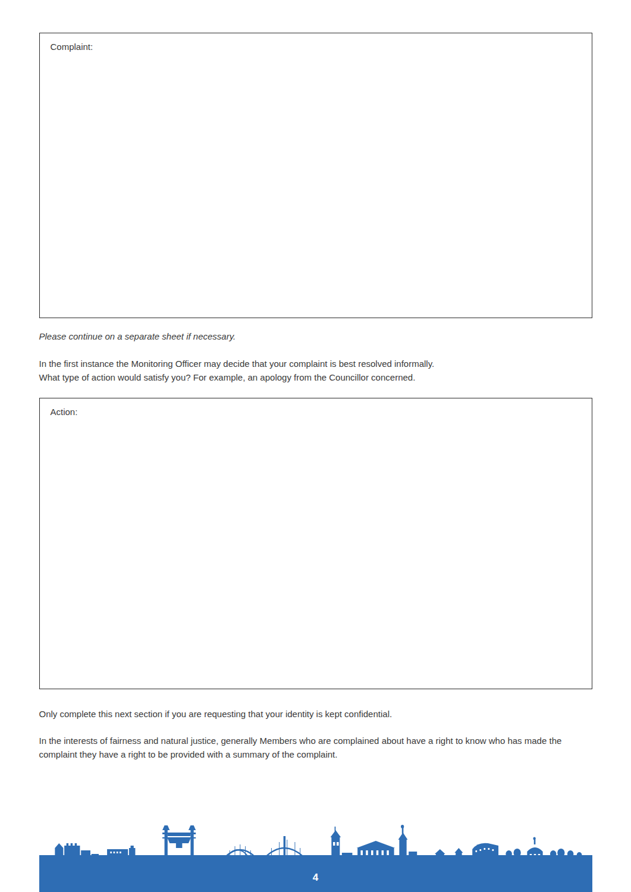Complaint:
Please continue on a separate sheet if necessary.
In the first instance the Monitoring Officer may decide that your complaint is best resolved informally.
What type of action would satisfy you? For example, an apology from the Councillor concerned.
Action:
Only complete this next section if you are requesting that your identity is kept confidential.
In the interests of fairness and natural justice, generally Members who are complained about have a right to know who has made the complaint they have a right to be provided with a summary of the complaint.
4